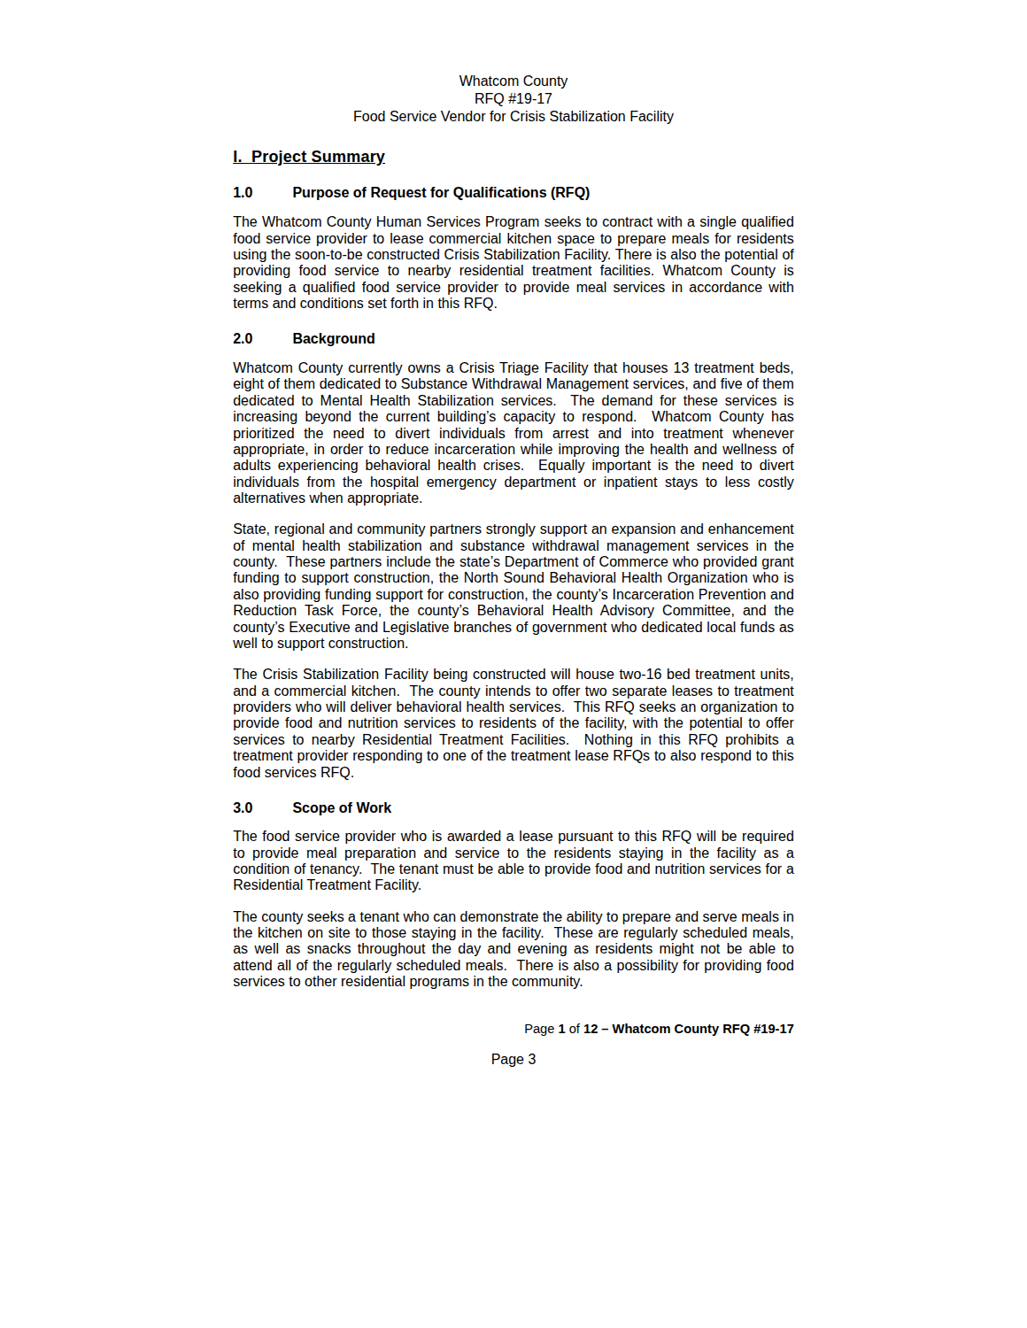Whatcom County
RFQ #19-17
Food Service Vendor for Crisis Stabilization Facility
I. Project Summary
1.0 Purpose of Request for Qualifications (RFQ)
The Whatcom County Human Services Program seeks to contract with a single qualified food service provider to lease commercial kitchen space to prepare meals for residents using the soon-to-be constructed Crisis Stabilization Facility. There is also the potential of providing food service to nearby residential treatment facilities. Whatcom County is seeking a qualified food service provider to provide meal services in accordance with terms and conditions set forth in this RFQ.
2.0 Background
Whatcom County currently owns a Crisis Triage Facility that houses 13 treatment beds, eight of them dedicated to Substance Withdrawal Management services, and five of them dedicated to Mental Health Stabilization services. The demand for these services is increasing beyond the current building’s capacity to respond. Whatcom County has prioritized the need to divert individuals from arrest and into treatment whenever appropriate, in order to reduce incarceration while improving the health and wellness of adults experiencing behavioral health crises. Equally important is the need to divert individuals from the hospital emergency department or inpatient stays to less costly alternatives when appropriate.
State, regional and community partners strongly support an expansion and enhancement of mental health stabilization and substance withdrawal management services in the county. These partners include the state’s Department of Commerce who provided grant funding to support construction, the North Sound Behavioral Health Organization who is also providing funding support for construction, the county’s Incarceration Prevention and Reduction Task Force, the county’s Behavioral Health Advisory Committee, and the county’s Executive and Legislative branches of government who dedicated local funds as well to support construction.
The Crisis Stabilization Facility being constructed will house two-16 bed treatment units, and a commercial kitchen. The county intends to offer two separate leases to treatment providers who will deliver behavioral health services. This RFQ seeks an organization to provide food and nutrition services to residents of the facility, with the potential to offer services to nearby Residential Treatment Facilities. Nothing in this RFQ prohibits a treatment provider responding to one of the treatment lease RFQs to also respond to this food services RFQ.
3.0 Scope of Work
The food service provider who is awarded a lease pursuant to this RFQ will be required to provide meal preparation and service to the residents staying in the facility as a condition of tenancy. The tenant must be able to provide food and nutrition services for a Residential Treatment Facility.
The county seeks a tenant who can demonstrate the ability to prepare and serve meals in the kitchen on site to those staying in the facility. These are regularly scheduled meals, as well as snacks throughout the day and evening as residents might not be able to attend all of the regularly scheduled meals. There is also a possibility for providing food services to other residential programs in the community.
Page 1 of 12 – Whatcom County RFQ #19-17
Page 3